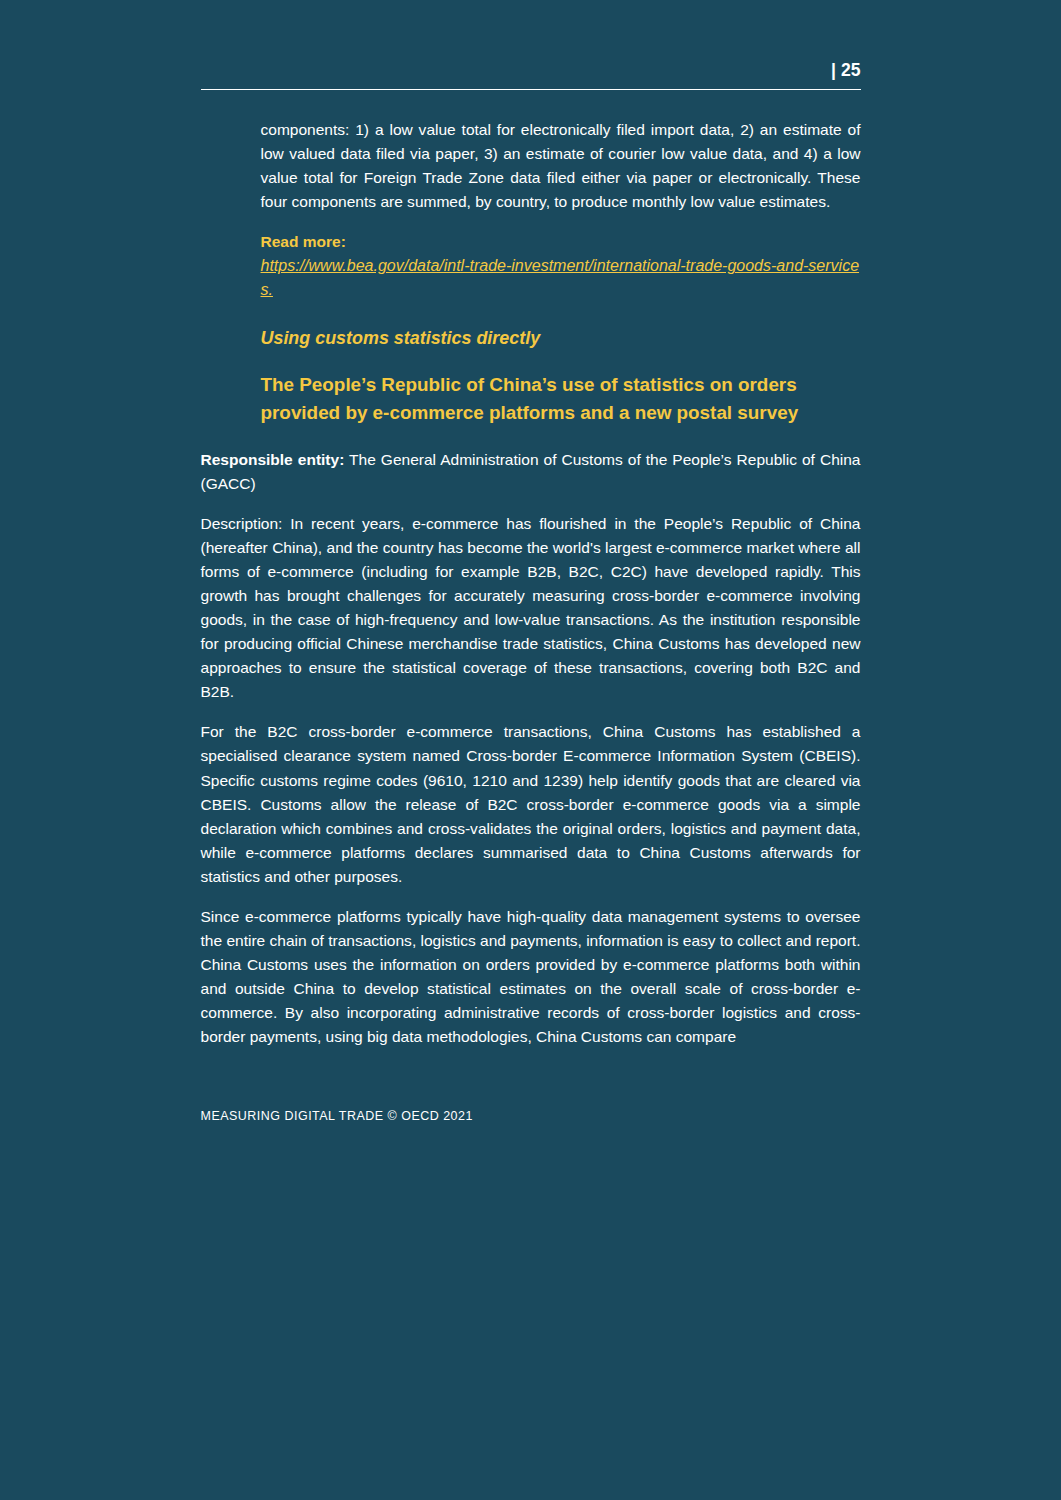| 25
components: 1) a low value total for electronically filed import data, 2) an estimate of low valued data filed via paper, 3) an estimate of courier low value data, and 4) a low value total for Foreign Trade Zone data filed either via paper or electronically. These four components are summed, by country, to produce monthly low value estimates.
Read more:
https://www.bea.gov/data/intl-trade-investment/international-trade-goods-and-services.
Using customs statistics directly
The People’s Republic of China’s use of statistics on orders provided by e-commerce platforms and a new postal survey
Responsible entity: The General Administration of Customs of the People’s Republic of China (GACC)
Description: In recent years, e-commerce has flourished in the People’s Republic of China (hereafter China), and the country has become the world's largest e-commerce market where all forms of e-commerce (including for example B2B, B2C, C2C) have developed rapidly. This growth has brought challenges for accurately measuring cross-border e-commerce involving goods, in the case of high-frequency and low-value transactions. As the institution responsible for producing official Chinese merchandise trade statistics, China Customs has developed new approaches to ensure the statistical coverage of these transactions, covering both B2C and B2B.
For the B2C cross-border e-commerce transactions, China Customs has established a specialised clearance system named Cross-border E-commerce Information System (CBEIS). Specific customs regime codes (9610, 1210 and 1239) help identify goods that are cleared via CBEIS. Customs allow the release of B2C cross-border e-commerce goods via a simple declaration which combines and cross-validates the original orders, logistics and payment data, while e-commerce platforms declares summarised data to China Customs afterwards for statistics and other purposes.
Since e-commerce platforms typically have high-quality data management systems to oversee the entire chain of transactions, logistics and payments, information is easy to collect and report. China Customs uses the information on orders provided by e-commerce platforms both within and outside China to develop statistical estimates on the overall scale of cross-border e-commerce. By also incorporating administrative records of cross-border logistics and cross-border payments, using big data methodologies, China Customs can compare
MEASURING DIGITAL TRADE © OECD 2021